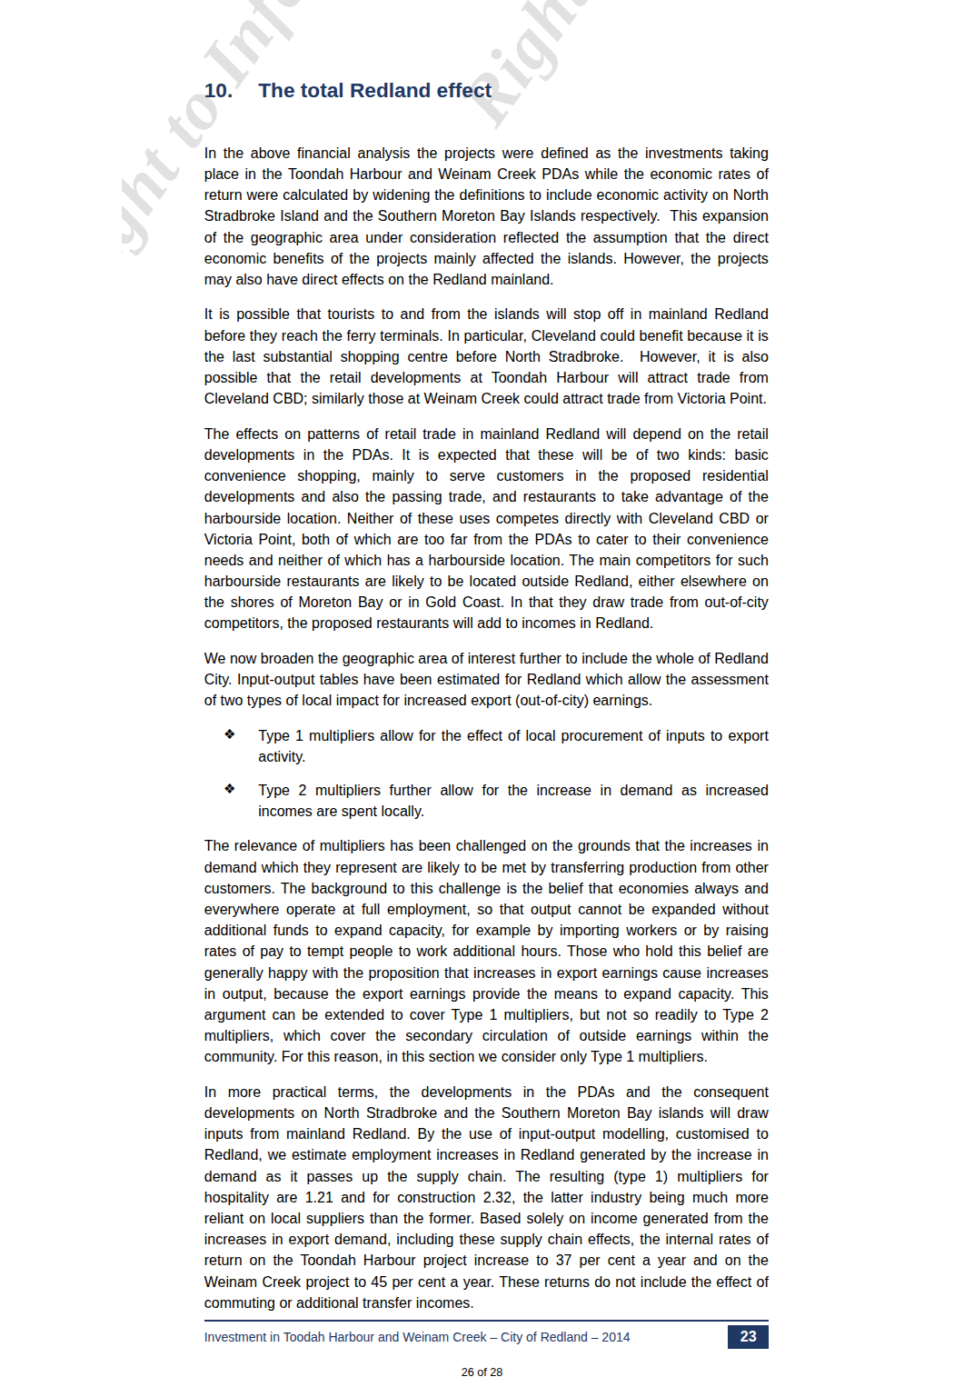Right to Information Release Right to Information Release
10. The total Redland effect
In the above financial analysis the projects were defined as the investments taking place in the Toondah Harbour and Weinam Creek PDAs while the economic rates of return were calculated by widening the definitions to include economic activity on North Stradbroke Island and the Southern Moreton Bay Islands respectively. This expansion of the geographic area under consideration reflected the assumption that the direct economic benefits of the projects mainly affected the islands. However, the projects may also have direct effects on the Redland mainland.
It is possible that tourists to and from the islands will stop off in mainland Redland before they reach the ferry terminals. In particular, Cleveland could benefit because it is the last substantial shopping centre before North Stradbroke. However, it is also possible that the retail developments at Toondah Harbour will attract trade from Cleveland CBD; similarly those at Weinam Creek could attract trade from Victoria Point.
The effects on patterns of retail trade in mainland Redland will depend on the retail developments in the PDAs. It is expected that these will be of two kinds: basic convenience shopping, mainly to serve customers in the proposed residential developments and also the passing trade, and restaurants to take advantage of the harbourside location. Neither of these uses competes directly with Cleveland CBD or Victoria Point, both of which are too far from the PDAs to cater to their convenience needs and neither of which has a harbourside location. The main competitors for such harbourside restaurants are likely to be located outside Redland, either elsewhere on the shores of Moreton Bay or in Gold Coast. In that they draw trade from out-of-city competitors, the proposed restaurants will add to incomes in Redland.
We now broaden the geographic area of interest further to include the whole of Redland City. Input-output tables have been estimated for Redland which allow the assessment of two types of local impact for increased export (out-of-city) earnings.
Type 1 multipliers allow for the effect of local procurement of inputs to export activity.
Type 2 multipliers further allow for the increase in demand as increased incomes are spent locally.
The relevance of multipliers has been challenged on the grounds that the increases in demand which they represent are likely to be met by transferring production from other customers. The background to this challenge is the belief that economies always and everywhere operate at full employment, so that output cannot be expanded without additional funds to expand capacity, for example by importing workers or by raising rates of pay to tempt people to work additional hours. Those who hold this belief are generally happy with the proposition that increases in export earnings cause increases in output, because the export earnings provide the means to expand capacity. This argument can be extended to cover Type 1 multipliers, but not so readily to Type 2 multipliers, which cover the secondary circulation of outside earnings within the community. For this reason, in this section we consider only Type 1 multipliers.
In more practical terms, the developments in the PDAs and the consequent developments on North Stradbroke and the Southern Moreton Bay islands will draw inputs from mainland Redland. By the use of input-output modelling, customised to Redland, we estimate employment increases in Redland generated by the increase in demand as it passes up the supply chain. The resulting (type 1) multipliers for hospitality are 1.21 and for construction 2.32, the latter industry being much more reliant on local suppliers than the former. Based solely on income generated from the increases in export demand, including these supply chain effects, the internal rates of return on the Toondah Harbour project increase to 37 per cent a year and on the Weinam Creek project to 45 per cent a year. These returns do not include the effect of commuting or additional transfer incomes.
Investment in Toodah Harbour and Weinam Creek – City of Redland – 2014
23
26 of 28